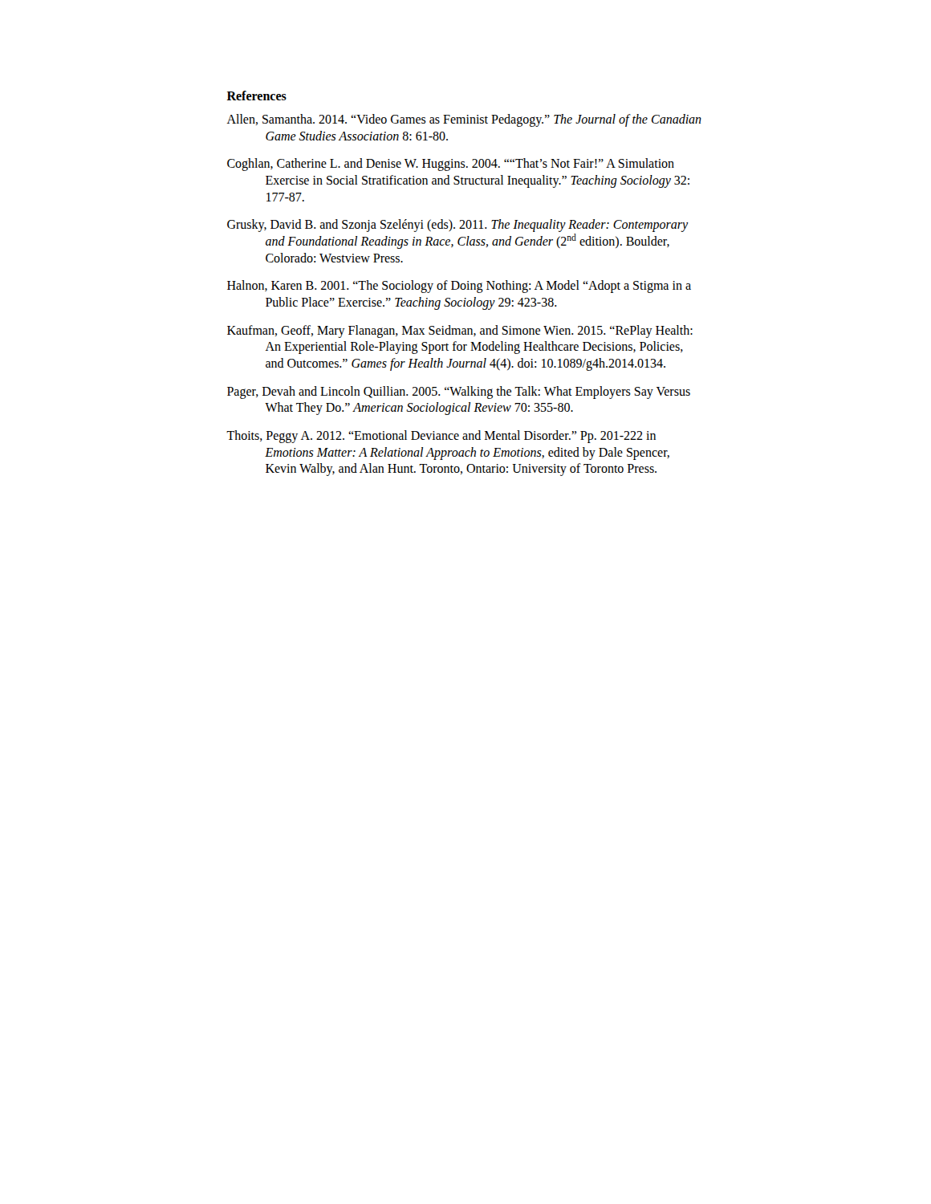References
Allen, Samantha. 2014. “Video Games as Feminist Pedagogy.” The Journal of the Canadian Game Studies Association 8: 61-80.
Coghlan, Catherine L. and Denise W. Huggins. 2004. ““That’s Not Fair!” A Simulation Exercise in Social Stratification and Structural Inequality.” Teaching Sociology 32: 177-87.
Grusky, David B. and Szonja Szelényi (eds). 2011. The Inequality Reader: Contemporary and Foundational Readings in Race, Class, and Gender (2nd edition). Boulder, Colorado: Westview Press.
Halnon, Karen B. 2001. “The Sociology of Doing Nothing: A Model “Adopt a Stigma in a Public Place” Exercise.” Teaching Sociology 29: 423-38.
Kaufman, Geoff, Mary Flanagan, Max Seidman, and Simone Wien. 2015. “RePlay Health: An Experiential Role-Playing Sport for Modeling Healthcare Decisions, Policies, and Outcomes.” Games for Health Journal 4(4). doi: 10.1089/g4h.2014.0134.
Pager, Devah and Lincoln Quillian. 2005. “Walking the Talk: What Employers Say Versus What They Do.” American Sociological Review 70: 355-80.
Thoits, Peggy A. 2012. “Emotional Deviance and Mental Disorder.” Pp. 201-222 in Emotions Matter: A Relational Approach to Emotions, edited by Dale Spencer, Kevin Walby, and Alan Hunt. Toronto, Ontario: University of Toronto Press.